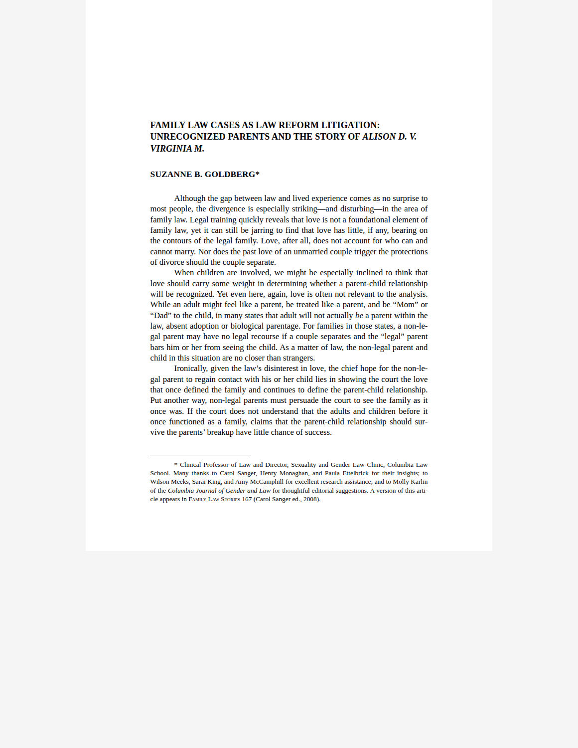Family Law Cases as Law Reform Litigation: Unrecognized Parents and the Story of Alison D. v. Virginia M.
Suzanne B. Goldberg*
Although the gap between law and lived experience comes as no surprise to most people, the divergence is especially striking—and disturbing—in the area of family law. Legal training quickly reveals that love is not a foundational element of family law, yet it can still be jarring to find that love has little, if any, bearing on the contours of the legal family. Love, after all, does not account for who can and cannot marry. Nor does the past love of an unmarried couple trigger the protections of divorce should the couple separate.
When children are involved, we might be especially inclined to think that love should carry some weight in determining whether a parent-child relationship will be recognized. Yet even here, again, love is often not relevant to the analysis. While an adult might feel like a parent, be treated like a parent, and be “Mom” or “Dad” to the child, in many states that adult will not actually be a parent within the law, absent adoption or biological parentage. For families in those states, a non-legal parent may have no legal recourse if a couple separates and the “legal” parent bars him or her from seeing the child. As a matter of law, the non-legal parent and child in this situation are no closer than strangers.
Ironically, given the law’s disinterest in love, the chief hope for the non-legal parent to regain contact with his or her child lies in showing the court the love that once defined the family and continues to define the parent-child relationship. Put another way, non-legal parents must persuade the court to see the family as it once was. If the court does not understand that the adults and children before it once functioned as a family, claims that the parent-child relationship should survive the parents’ breakup have little chance of success.
* Clinical Professor of Law and Director, Sexuality and Gender Law Clinic, Columbia Law School. Many thanks to Carol Sanger, Henry Monaghan, and Paula Ettelbrick for their insights; to Wilson Meeks, Sarai King, and Amy McCamphill for excellent research assistance; and to Molly Karlin of the Columbia Journal of Gender and Law for thoughtful editorial suggestions. A version of this article appears in Family Law Stories 167 (Carol Sanger ed., 2008).